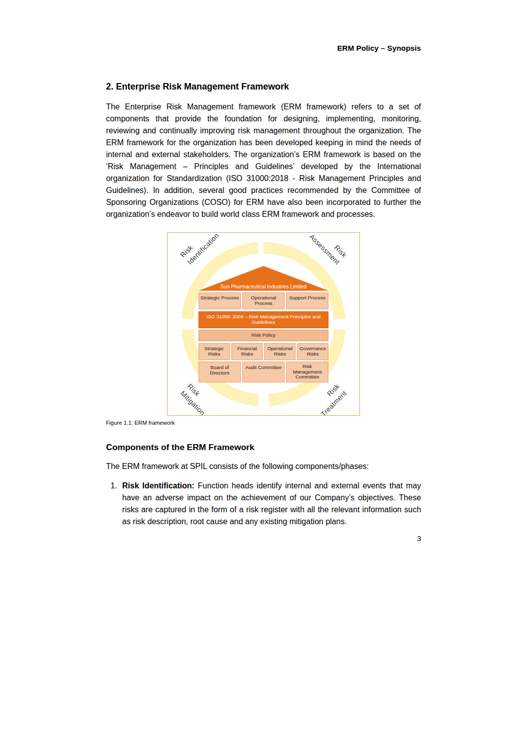ERM Policy – Synopsis
2. Enterprise Risk Management Framework
The Enterprise Risk Management framework (ERM framework) refers to a set of components that provide the foundation for designing, implementing, monitoring, reviewing and continually improving risk management throughout the organization. The ERM framework for the organization has been developed keeping in mind the needs of internal and external stakeholders. The organization’s ERM framework is based on the ‘Risk Management – Principles and Guidelines’ developed by the International organization for Standardization (ISO 31000:2018 - Risk Management Principles and Guidelines). In addition, several good practices recommended by the Committee of Sponsoring Organizations (COSO) for ERM have also been incorporated to further the organization’s endeavor to build world class ERM framework and processes.
Risk Identification
Risk Assessment
Risk Mitigation
Risk Treatment
Sun Pharmaceutical Industries Limited
Strategic Process
Operational Process
Support Process
ISO 31000: 2009 – Risk Management Principles and Guidelines
Risk Policy
Strategic Risks
Financial Risks
Operational Risks
Governance Risks
Board of Directors
Audit Committee
Risk Management Committee
Figure 1.1: ERM framework
Components of the ERM Framework
The ERM framework at SPIL consists of the following components/phases:
Risk Identification: Function heads identify internal and external events that may have an adverse impact on the achievement of our Company’s objectives. These risks are captured in the form of a risk register with all the relevant information such as risk description, root cause and any existing mitigation plans.
3